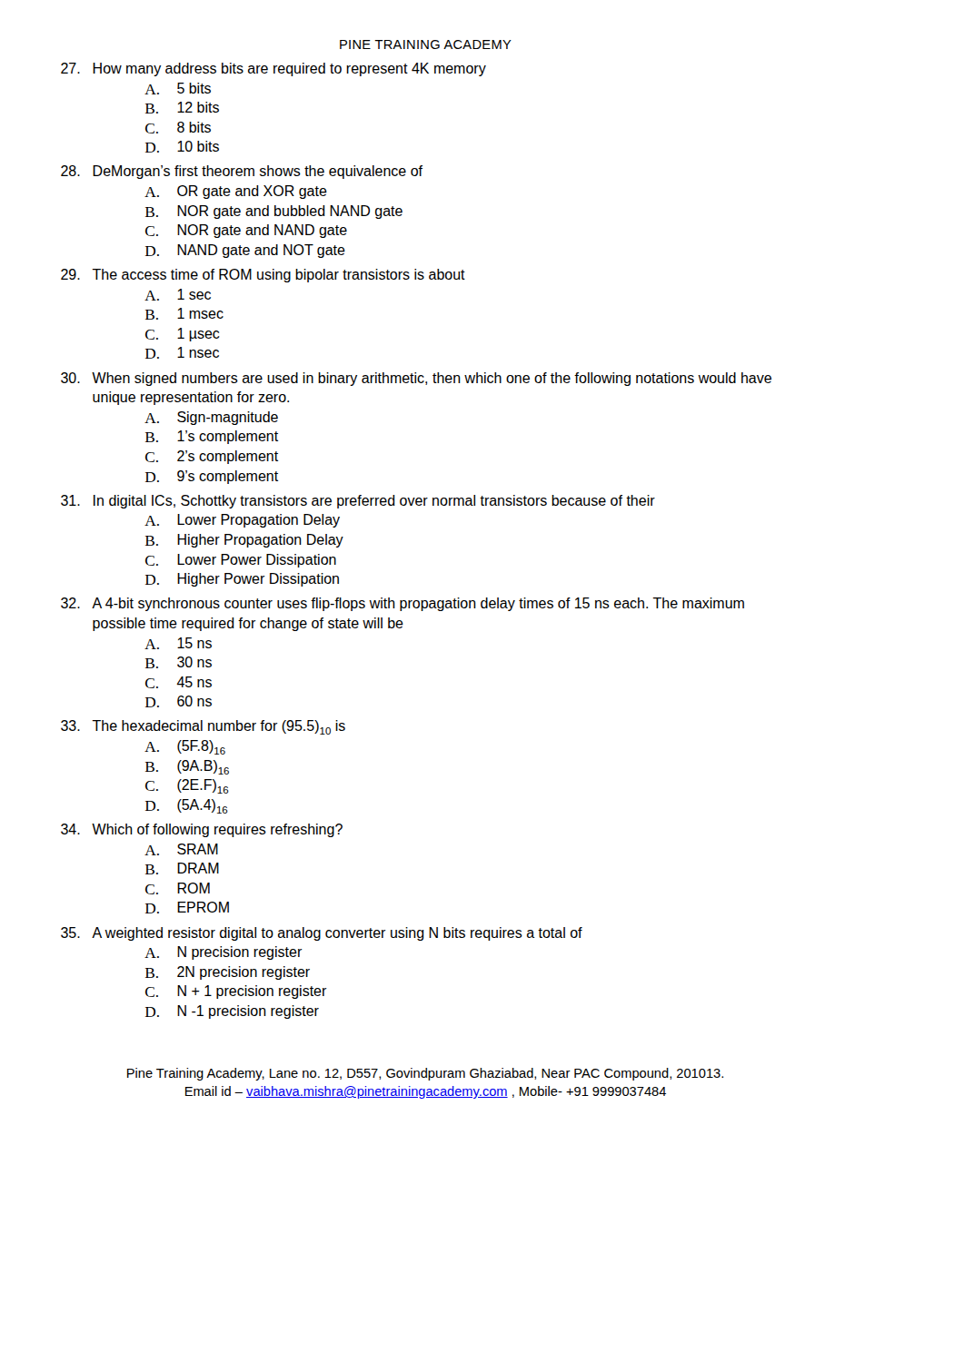PINE TRAINING ACADEMY
How many address bits are required to represent 4K memory
5 bits
12 bits
8 bits
10 bits
DeMorgan’s first theorem shows the equivalence of
OR gate and XOR gate
NOR gate and bubbled NAND gate
NOR gate and NAND gate
NAND gate and NOT gate
The access time of ROM using bipolar transistors is about
1 sec
1 msec
1 µsec
1 nsec
When signed numbers are used in binary arithmetic, then which one of the following notations would have unique representation for zero.
Sign-magnitude
1’s complement
2’s complement
9’s complement
In digital ICs, Schottky transistors are preferred over normal transistors because of their
Lower Propagation Delay
Higher Propagation Delay
Lower Power Dissipation
Higher Power Dissipation
A 4-bit synchronous counter uses flip-flops with propagation delay times of 15 ns each. The maximum possible time required for change of state will be
15 ns
30 ns
45 ns
60 ns
The hexadecimal number for (95.5)10 is
(5F.8)16
(9A.B)16
(2E.F)16
(5A.4)16
Which of following requires refreshing?
SRAM
DRAM
ROM
EPROM
A weighted resistor digital to analog converter using N bits requires a total of
N precision register
2N precision register
N + 1 precision register
N -1 precision register
Pine Training Academy, Lane no. 12, D557, Govindpuram Ghaziabad, Near PAC Compound, 201013.
Email id – vaibhava.mishra@pinetrainingacademy.com , Mobile- +91 9999037484